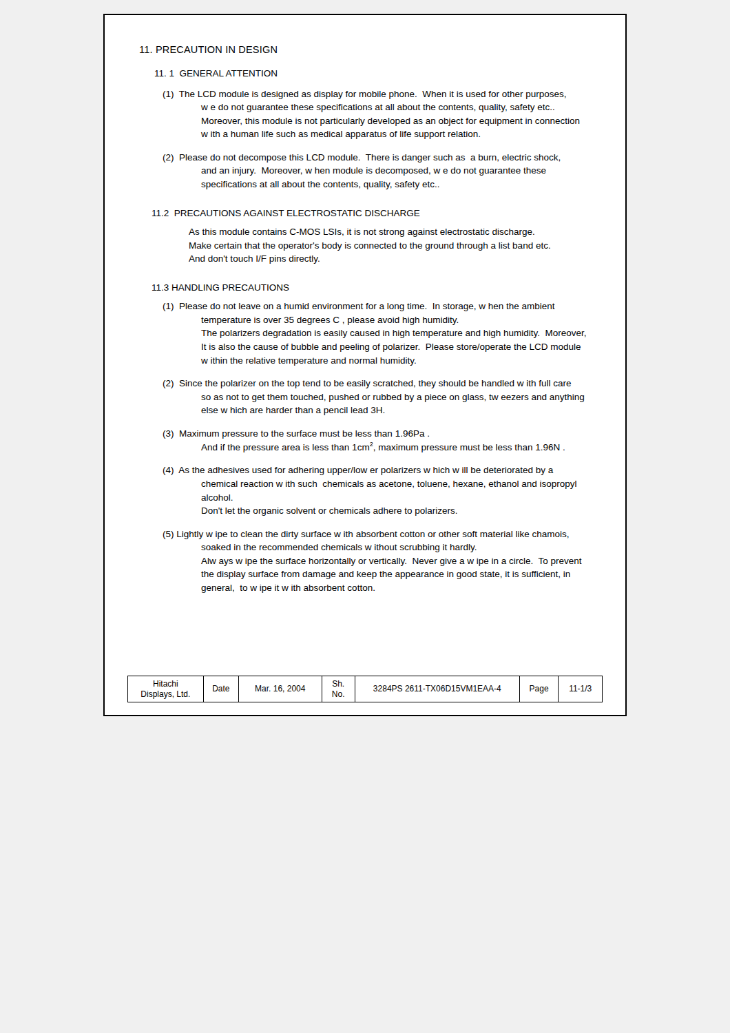11. PRECAUTION IN DESIGN
11. 1 GENERAL ATTENTION
(1) The LCD module is designed as display for mobile phone. When it is used for other purposes, w e do not guarantee these specifications at all about the contents, quality, safety etc.. Moreover, this module is not particularly developed as an object for equipment in connection w ith a human life such as medical apparatus of life support relation.
(2) Please do not decompose this LCD module. There is danger such as a burn, electric shock, and an injury. Moreover, w hen module is decomposed, w e do not guarantee these specifications at all about the contents, quality, safety etc..
11.2 PRECAUTIONS AGAINST ELECTROSTATIC DISCHARGE
As this module contains C-MOS LSIs, it is not strong against electrostatic discharge.
Make certain that the operator's body is connected to the ground through a list band etc.
And don't touch I/F pins directly.
11.3 HANDLING PRECAUTIONS
(1) Please do not leave on a humid environment for a long time. In storage, w hen the ambient temperature is over 35 degrees C , please avoid high humidity. The polarizers degradation is easily caused in high temperature and high humidity. Moreover, It is also the cause of bubble and peeling of polarizer. Please store/operate the LCD module w ithin the relative temperature and normal humidity.
(2) Since the polarizer on the top tend to be easily scratched, they should be handled w ith full care so as not to get them touched, pushed or rubbed by a piece on glass, tw eezers and anything else w hich are harder than a pencil lead 3H.
(3) Maximum pressure to the surface must be less than 1.96Pa . And if the pressure area is less than 1cm2, maximum pressure must be less than 1.96N .
(4) As the adhesives used for adhering upper/low er polarizers w hich w ill be deteriorated by a chemical reaction w ith such chemicals as acetone, toluene, hexane, ethanol and isopropyl alcohol. Don't let the organic solvent or chemicals adhere to polarizers.
(5) Lightly w ipe to clean the dirty surface w ith absorbent cotton or other soft material like chamois, soaked in the recommended chemicals w ithout scrubbing it hardly. Alw ays w ipe the surface horizontally or vertically. Never give a w ipe in a circle. To prevent the display surface from damage and keep the appearance in good state, it is sufficient, in general, to w ipe it w ith absorbent cotton.
| Hitachi Displays, Ltd. | Date | Mar. 16, 2004 | Sh. No. | 3284PS 2611-TX06D15VM1EAA-4 | Page | 11-1/3 |